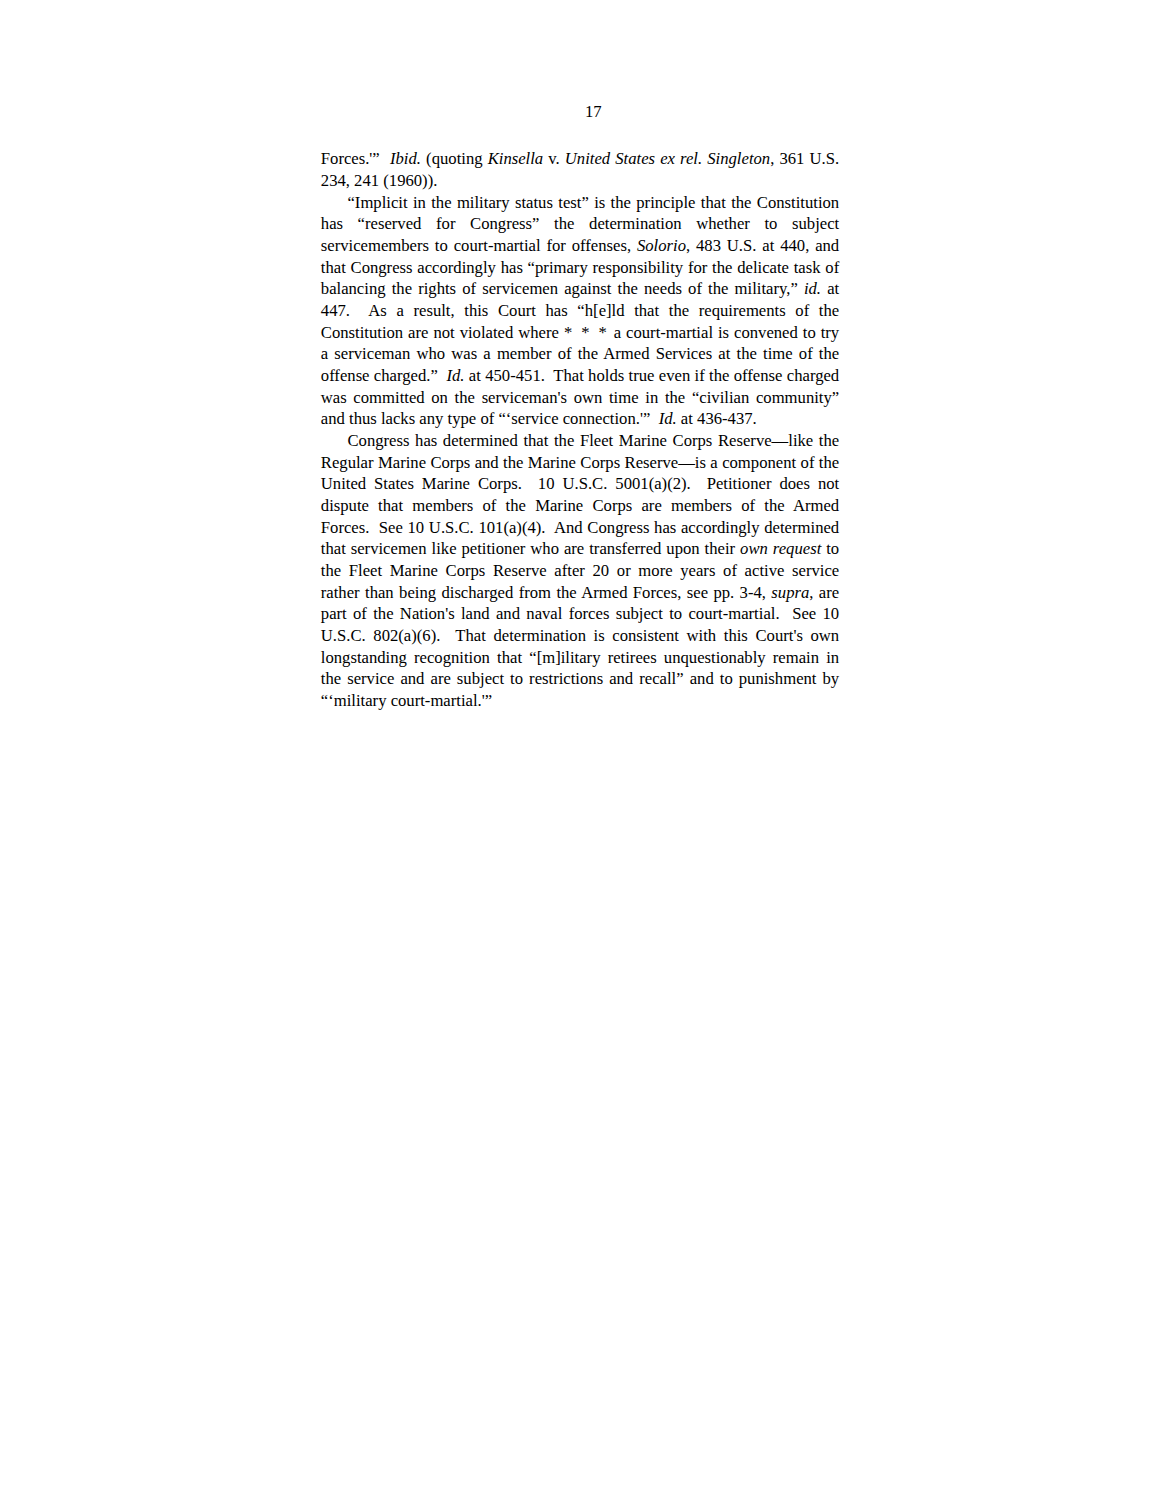17
Forces.'” Ibid. (quoting Kinsella v. United States ex rel. Singleton, 361 U.S. 234, 241 (1960)).
“Implicit in the military status test” is the principle that the Constitution has “reserved for Congress” the determination whether to subject servicemembers to court-martial for offenses, Solorio, 483 U.S. at 440, and that Congress accordingly has “primary responsibility for the delicate task of balancing the rights of servicemen against the needs of the military,” id. at 447. As a result, this Court has “h[e]ld that the requirements of the Constitution are not violated where * * * a court-martial is convened to try a serviceman who was a member of the Armed Services at the time of the offense charged.” Id. at 450-451. That holds true even if the offense charged was committed on the serviceman's own time in the “civilian community” and thus lacks any type of “‘service connection.'” Id. at 436-437.
Congress has determined that the Fleet Marine Corps Reserve—like the Regular Marine Corps and the Marine Corps Reserve—is a component of the United States Marine Corps. 10 U.S.C. 5001(a)(2). Petitioner does not dispute that members of the Marine Corps are members of the Armed Forces. See 10 U.S.C. 101(a)(4). And Congress has accordingly determined that servicemen like petitioner who are transferred upon their own request to the Fleet Marine Corps Reserve after 20 or more years of active service rather than being discharged from the Armed Forces, see pp. 3-4, supra, are part of the Nation's land and naval forces subject to court-martial. See 10 U.S.C. 802(a)(6). That determination is consistent with this Court's own longstanding recognition that “[m]ilitary retirees unquestionably remain in the service and are subject to restrictions and recall” and to punishment by “‘military court-martial.'”